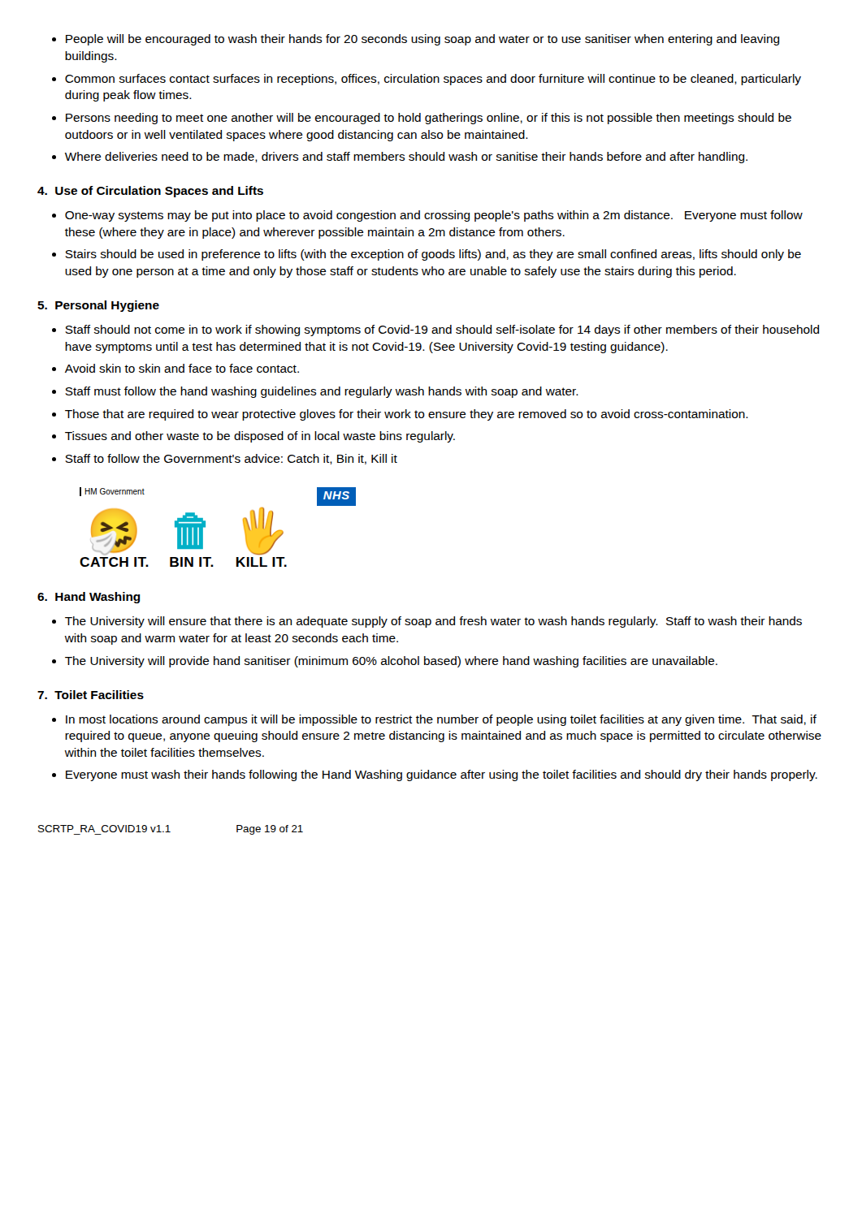People will be encouraged to wash their hands for 20 seconds using soap and water or to use sanitiser when entering and leaving buildings.
Common surfaces contact surfaces in receptions, offices, circulation spaces and door furniture will continue to be cleaned, particularly during peak flow times.
Persons needing to meet one another will be encouraged to hold gatherings online, or if this is not possible then meetings should be outdoors or in well ventilated spaces where good distancing can also be maintained.
Where deliveries need to be made, drivers and staff members should wash or sanitise their hands before and after handling.
4. Use of Circulation Spaces and Lifts
One-way systems may be put into place to avoid congestion and crossing people's paths within a 2m distance. Everyone must follow these (where they are in place) and wherever possible maintain a 2m distance from others.
Stairs should be used in preference to lifts (with the exception of goods lifts) and, as they are small confined areas, lifts should only be used by one person at a time and only by those staff or students who are unable to safely use the stairs during this period.
5. Personal Hygiene
Staff should not come in to work if showing symptoms of Covid-19 and should self-isolate for 14 days if other members of their household have symptoms until a test has determined that it is not Covid-19. (See University Covid-19 testing guidance).
Avoid skin to skin and face to face contact.
Staff must follow the hand washing guidelines and regularly wash hands with soap and water.
Those that are required to wear protective gloves for their work to ensure they are removed so to avoid cross-contamination.
Tissues and other waste to be disposed of in local waste bins regularly.
Staff to follow the Government's advice: Catch it, Bin it, Kill it
HM Government
NHS
🤧
CATCH IT.
🗑
BIN IT.
🖐
KILL IT.
6. Hand Washing
The University will ensure that there is an adequate supply of soap and fresh water to wash hands regularly. Staff to wash their hands with soap and warm water for at least 20 seconds each time.
The University will provide hand sanitiser (minimum 60% alcohol based) where hand washing facilities are unavailable.
7. Toilet Facilities
In most locations around campus it will be impossible to restrict the number of people using toilet facilities at any given time. That said, if required to queue, anyone queuing should ensure 2 metre distancing is maintained and as much space is permitted to circulate otherwise within the toilet facilities themselves.
Everyone must wash their hands following the Hand Washing guidance after using the toilet facilities and should dry their hands properly.
SCRTP_RA_COVID19 v1.1 Page 19 of 21